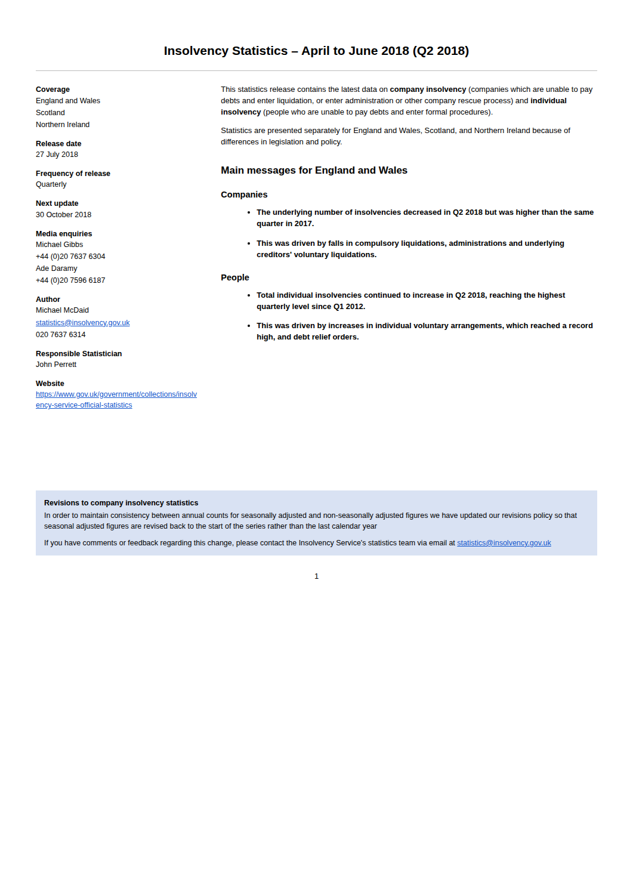Insolvency Statistics – April to June 2018 (Q2 2018)
Coverage
England and Wales
Scotland
Northern Ireland
Release date
27 July 2018
Frequency of release
Quarterly
Next update
30 October 2018
Media enquiries
Michael Gibbs
+44 (0)20 7637 6304
Ade Daramy
+44 (0)20 7596 6187
Author
Michael McDaid
statistics@insolvency.gov.uk
020 7637 6314
Responsible Statistician
John Perrett
Website
https://www.gov.uk/government/collections/insolvency-service-official-statistics
This statistics release contains the latest data on company insolvency (companies which are unable to pay debts and enter liquidation, or enter administration or other company rescue process) and individual insolvency (people who are unable to pay debts and enter formal procedures).
Statistics are presented separately for England and Wales, Scotland, and Northern Ireland because of differences in legislation and policy.
Main messages for England and Wales
Companies
The underlying number of insolvencies decreased in Q2 2018 but was higher than the same quarter in 2017.
This was driven by falls in compulsory liquidations, administrations and underlying creditors' voluntary liquidations.
People
Total individual insolvencies continued to increase in Q2 2018, reaching the highest quarterly level since Q1 2012.
This was driven by increases in individual voluntary arrangements, which reached a record high, and debt relief orders.
Revisions to company insolvency statistics
In order to maintain consistency between annual counts for seasonally adjusted and non-seasonally adjusted figures we have updated our revisions policy so that seasonal adjusted figures are revised back to the start of the series rather than the last calendar year
If you have comments or feedback regarding this change, please contact the Insolvency Service's statistics team via email at statistics@insolvency.gov.uk
1